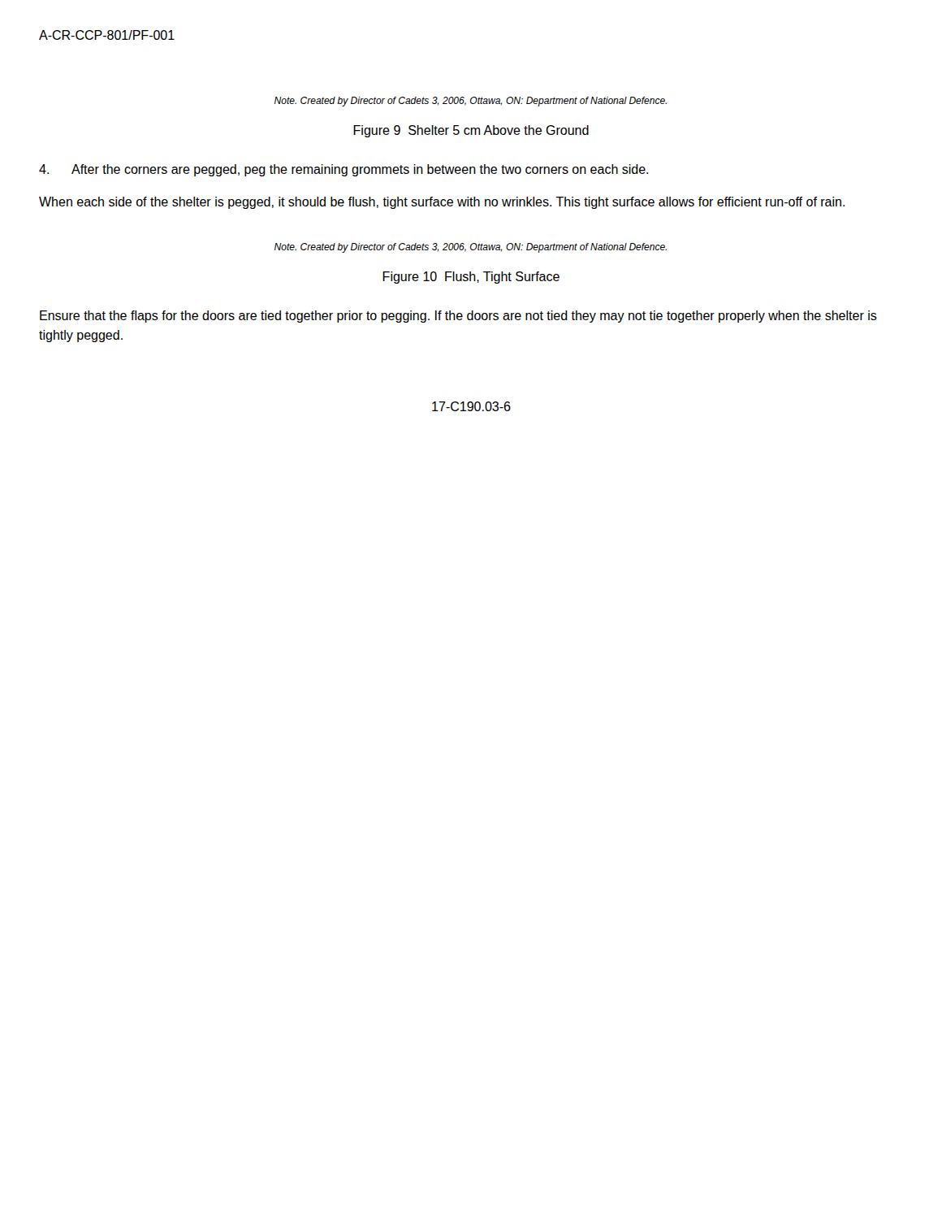A-CR-CCP-801/PF-001
Note. Created by Director of Cadets 3, 2006, Ottawa, ON: Department of National Defence.
Figure 9 Shelter 5 cm Above the Ground
4. After the corners are pegged, peg the remaining grommets in between the two corners on each side.
When each side of the shelter is pegged, it should be flush, tight surface with no wrinkles. This tight surface allows for efficient run-off of rain.
Note. Created by Director of Cadets 3, 2006, Ottawa, ON: Department of National Defence.
Figure 10 Flush, Tight Surface
Ensure that the flaps for the doors are tied together prior to pegging. If the doors are not tied they may not tie together properly when the shelter is tightly pegged.
17-C190.03-6